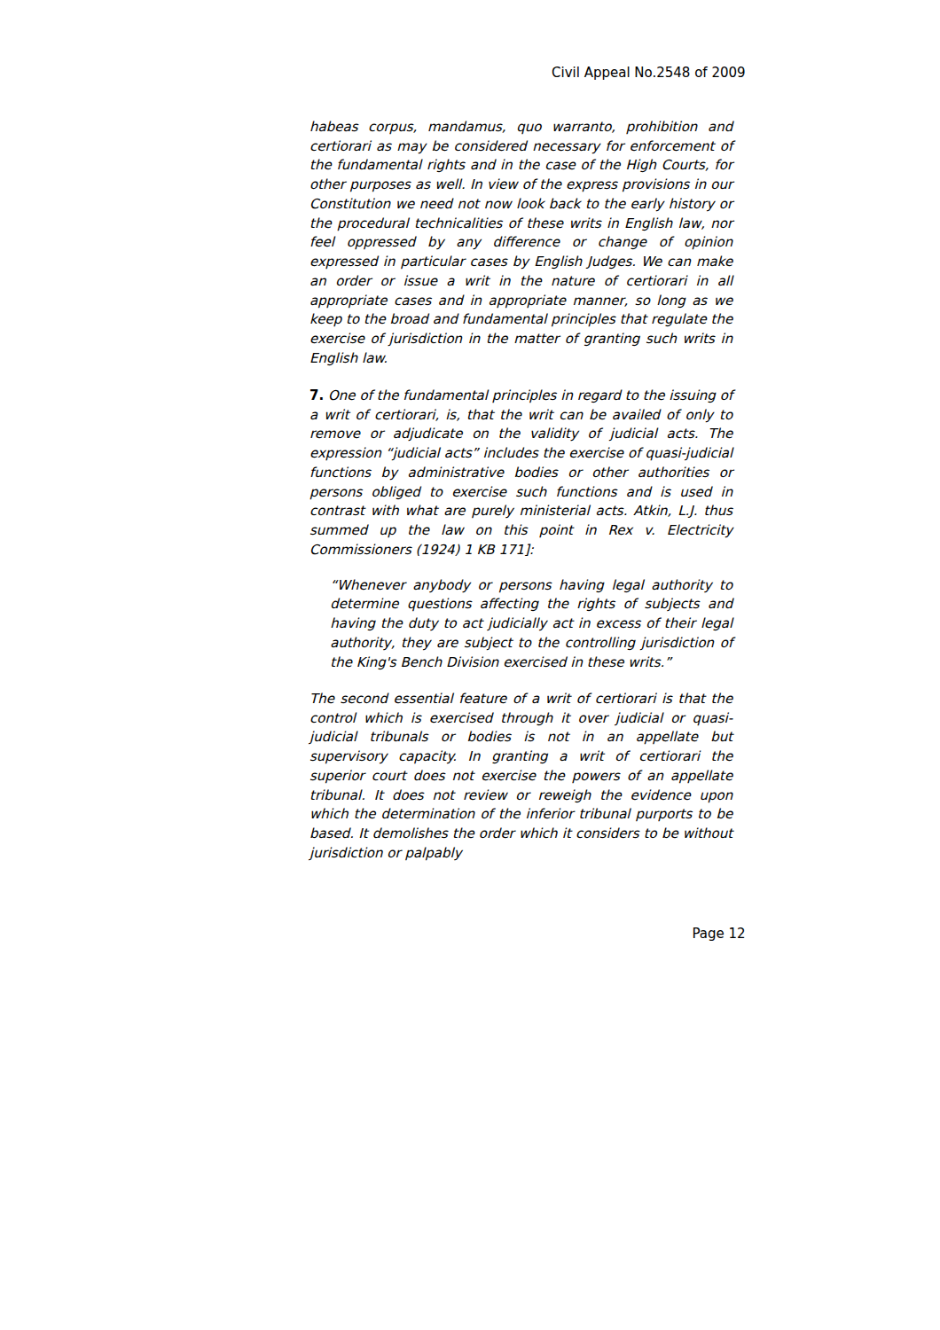Civil Appeal No.2548 of 2009
habeas corpus, mandamus, quo warranto, prohibition and certiorari as may be considered necessary for enforcement of the fundamental rights and in the case of the High Courts, for other purposes as well. In view of the express provisions in our Constitution we need not now look back to the early history or the procedural technicalities of these writs in English law, nor feel oppressed by any difference or change of opinion expressed in particular cases by English Judges. We can make an order or issue a writ in the nature of certiorari in all appropriate cases and in appropriate manner, so long as we keep to the broad and fundamental principles that regulate the exercise of jurisdiction in the matter of granting such writs in English law.
7. One of the fundamental principles in regard to the issuing of a writ of certiorari, is, that the writ can be availed of only to remove or adjudicate on the validity of judicial acts. The expression “judicial acts” includes the exercise of quasi-judicial functions by administrative bodies or other authorities or persons obliged to exercise such functions and is used in contrast with what are purely ministerial acts. Atkin, L.J. thus summed up the law on this point in Rex v. Electricity Commissioners (1924) 1 KB 171]:
“Whenever anybody or persons having legal authority to determine questions affecting the rights of subjects and having the duty to act judicially act in excess of their legal authority, they are subject to the controlling jurisdiction of the King's Bench Division exercised in these writs.”
The second essential feature of a writ of certiorari is that the control which is exercised through it over judicial or quasi-judicial tribunals or bodies is not in an appellate but supervisory capacity. In granting a writ of certiorari the superior court does not exercise the powers of an appellate tribunal. It does not review or reweigh the evidence upon which the determination of the inferior tribunal purports to be based. It demolishes the order which it considers to be without jurisdiction or palpably
Page 12